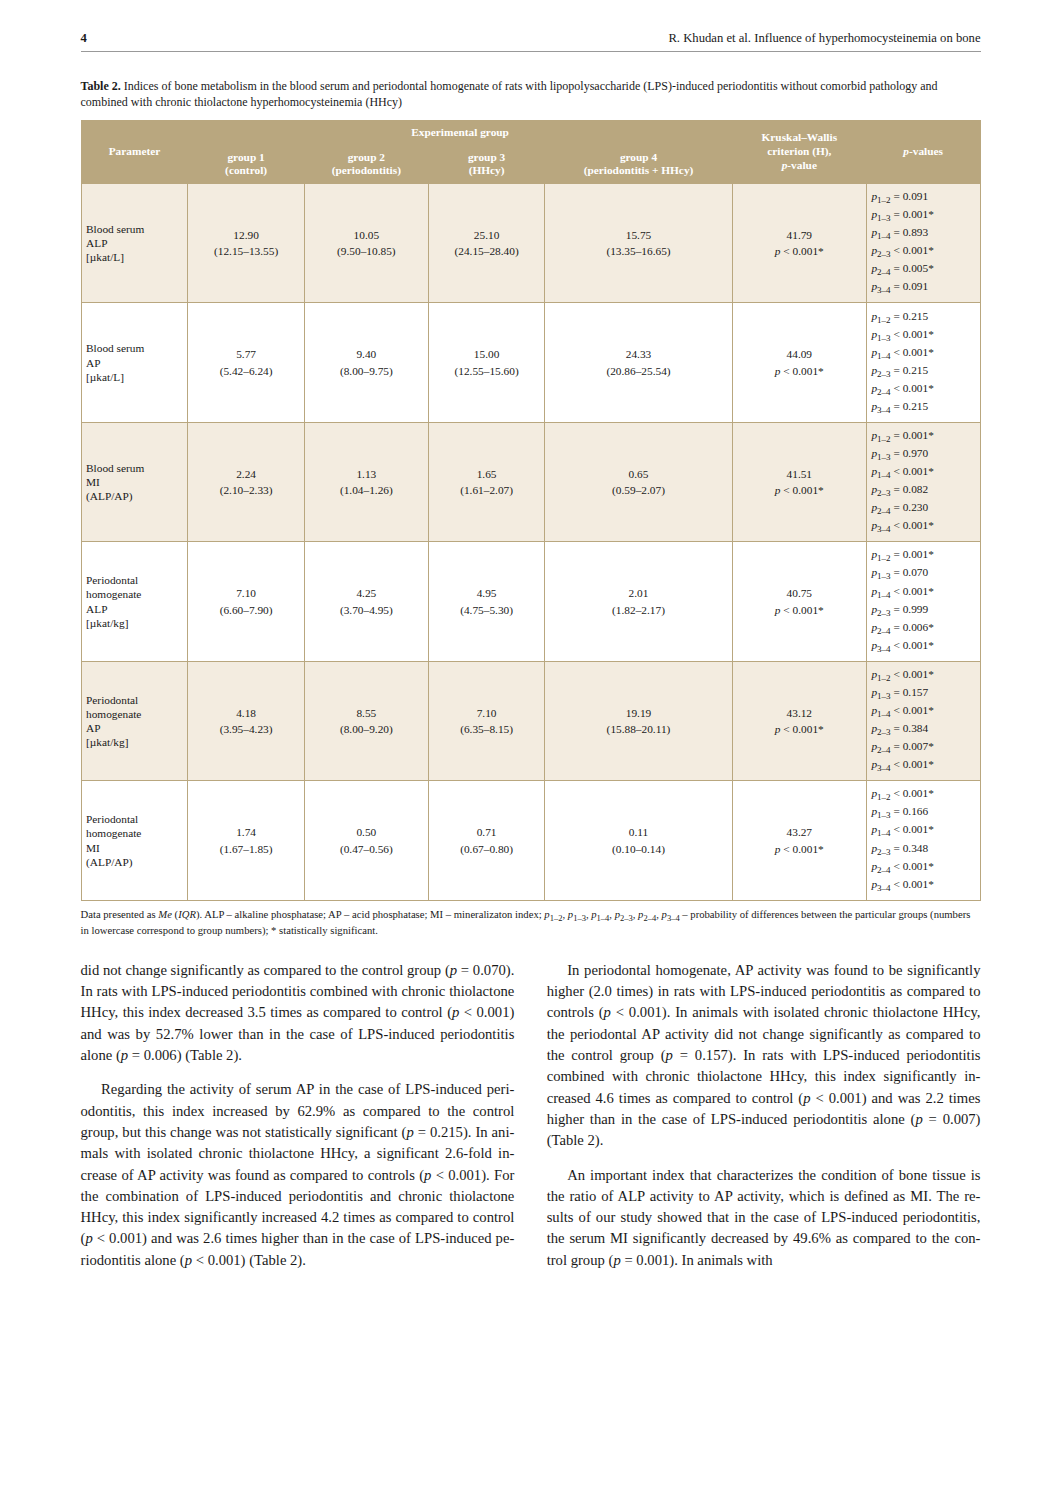4 R. Khudan et al. Influence of hyperhomocysteinemia on bone
Table 2. Indices of bone metabolism in the blood serum and periodontal homogenate of rats with lipopolysaccharide (LPS)-induced periodontitis without comorbid pathology and combined with chronic thiolactone hyperhomocysteinemia (HHcy)
| Parameter | Experimental group | Kruskal–Wallis criterion (H), p -value | p -values |
| --- | --- | --- | --- |
| group 1 (control) | group 2 (periodontitis) | group 3 (HHcy) | group 4 (periodontitis + HHcy) |
| Blood serum ALP [µkat/L] | 12.90 (12.15–13.55) | 10.05 (9.50–10.85) | 25.10 (24.15–28.40) | 15.75 (13.35–16.65) | 41.79 p < 0.001* | p 1–2 = 0.091 p 1–3 = 0.001* p 1–4 = 0.893 p 2–3 < 0.001* p 2–4 = 0.005* p 3–4 = 0.091 |
| Blood serum AP [µkat/L] | 5.77 (5.42–6.24) | 9.40 (8.00–9.75) | 15.00 (12.55–15.60) | 24.33 (20.86–25.54) | 44.09 p < 0.001* | p 1–2 = 0.215 p 1–3 < 0.001* p 1–4 < 0.001* p 2–3 = 0.215 p 2–4 < 0.001* p 3–4 = 0.215 |
| Blood serum MI (ALP/AP) | 2.24 (2.10–2.33) | 1.13 (1.04–1.26) | 1.65 (1.61–2.07) | 0.65 (0.59–2.07) | 41.51 p < 0.001* | p 1–2 = 0.001* p 1–3 = 0.970 p 1–4 < 0.001* p 2–3 = 0.082 p 2–4 = 0.230 p 3–4 < 0.001* |
| Periodontal homogenate ALP [µkat/kg] | 7.10 (6.60–7.90) | 4.25 (3.70–4.95) | 4.95 (4.75–5.30) | 2.01 (1.82–2.17) | 40.75 p < 0.001* | p 1–2 = 0.001* p 1–3 = 0.070 p 1–4 < 0.001* p 2–3 = 0.999 p 2–4 = 0.006* p 3–4 < 0.001* |
| Periodontal homogenate AP [µkat/kg] | 4.18 (3.95–4.23) | 8.55 (8.00–9.20) | 7.10 (6.35–8.15) | 19.19 (15.88–20.11) | 43.12 p < 0.001* | p 1–2 < 0.001* p 1–3 = 0.157 p 1–4 < 0.001* p 2–3 = 0.384 p 2–4 = 0.007* p 3–4 < 0.001* |
| Periodontal homogenate MI (ALP/AP) | 1.74 (1.67–1.85) | 0.50 (0.47–0.56) | 0.71 (0.67–0.80) | 0.11 (0.10–0.14) | 43.27 p < 0.001* | p 1–2 < 0.001* p 1–3 = 0.166 p 1–4 < 0.001* p 2–3 = 0.348 p 2–4 < 0.001* p 3–4 < 0.001* |
Data presented as Me (IQR). ALP – alkaline phosphatase; AP – acid phosphatase; MI – mineralizaton index; p 1–2, p 1–3, p 1–4, p 2–3, p 2–4, p 3–4 – probability of differences between the particular groups (numbers in lowercase correspond to group numbers); * statistically significant.
did not change significantly as compared to the control group (p = 0.070). In rats with LPS-induced periodontitis combined with chronic thiolactone HHcy, this index decreased 3.5 times as compared to control (p < 0.001) and was by 52.7% lower than in the case of LPS-induced periodontitis alone (p = 0.006) (Table 2).
Regarding the activity of serum AP in the case of LPS-induced periodontitis, this index increased by 62.9% as compared to the control group, but this change was not statistically significant (p = 0.215). In animals with isolated chronic thiolactone HHcy, a significant 2.6-fold increase of AP activity was found as compared to controls (p < 0.001). For the combination of LPS-induced periodontitis and chronic thiolactone HHcy, this index significantly increased 4.2 times as compared to control (p < 0.001) and was 2.6 times higher than in the case of LPS-induced periodontitis alone (p < 0.001) (Table 2).
In periodontal homogenate, AP activity was found to be significantly higher (2.0 times) in rats with LPS-induced periodontitis as compared to controls (p < 0.001). In animals with isolated chronic thiolactone HHcy, the periodontal AP activity did not change significantly as compared to the control group (p = 0.157). In rats with LPS-induced periodontitis combined with chronic thiolactone HHcy, this index significantly increased 4.6 times as compared to control (p < 0.001) and was 2.2 times higher than in the case of LPS-induced periodontitis alone (p = 0.007) (Table 2).
An important index that characterizes the condition of bone tissue is the ratio of ALP activity to AP activity, which is defined as MI. The results of our study showed that in the case of LPS-induced periodontitis, the serum MI significantly decreased by 49.6% as compared to the control group (p = 0.001). In animals with